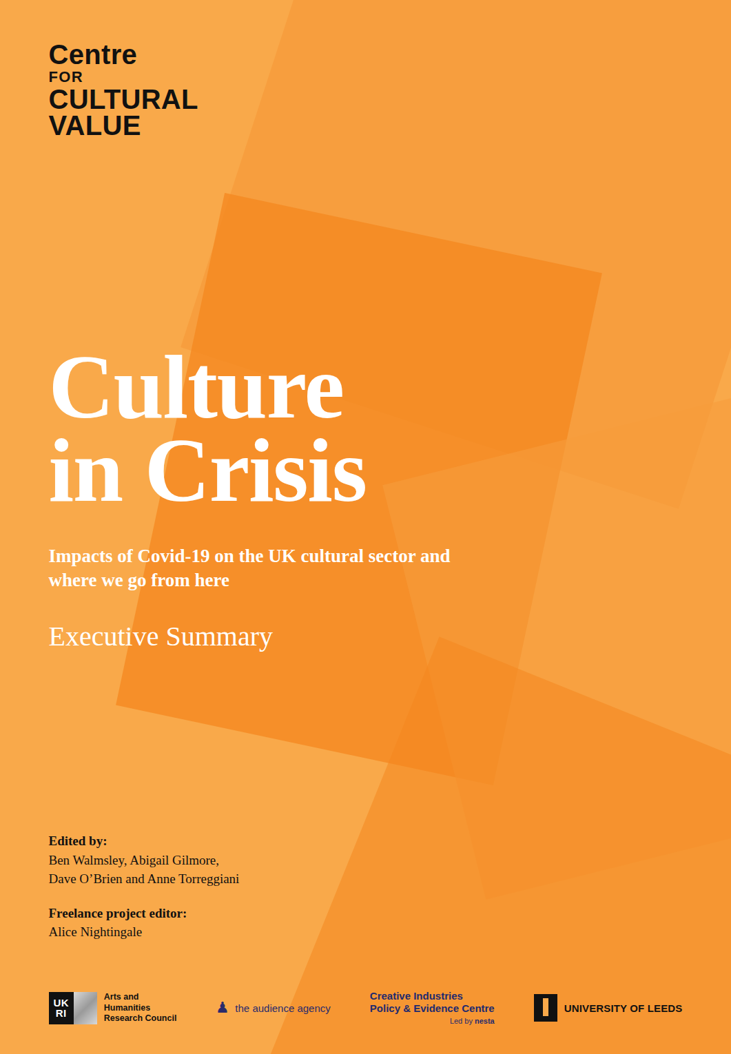Centre FOR CULTURAL VALUE
Culture in Crisis
Impacts of Covid-19 on the UK cultural sector and where we go from here
Executive Summary
Edited by:
Ben Walmsley, Abigail Gilmore,
Dave O’Brien and Anne Torreggiani
Freelance project editor:
Alice Nightingale
UK RI
Arts and
Humanities
Research Council
♟ the audience agency
Creative Industries
Policy & Evidence Centre Led by nesta
UNIVERSITY OF LEEDS